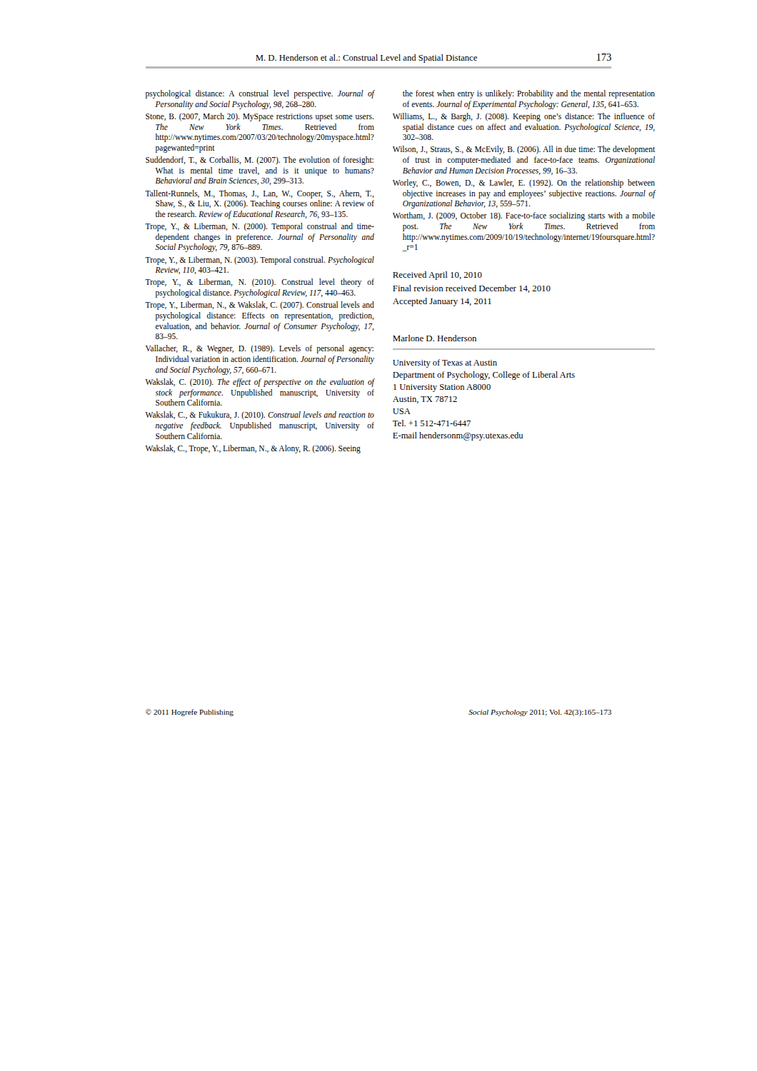M. D. Henderson et al.: Construal Level and Spatial Distance
173
psychological distance: A construal level perspective. Journal of Personality and Social Psychology, 98, 268–280.
Stone, B. (2007, March 20). MySpace restrictions upset some users. The New York Times. Retrieved from http://www.nytimes.com/2007/03/20/technology/20myspace.html?pagewanted=print
Suddendorf, T., & Corballis, M. (2007). The evolution of foresight: What is mental time travel, and is it unique to humans? Behavioral and Brain Sciences, 30, 299–313.
Tallent-Runnels, M., Thomas, J., Lan, W., Cooper, S., Ahern, T., Shaw, S., & Liu, X. (2006). Teaching courses online: A review of the research. Review of Educational Research, 76, 93–135.
Trope, Y., & Liberman, N. (2000). Temporal construal and time-dependent changes in preference. Journal of Personality and Social Psychology, 79, 876–889.
Trope, Y., & Liberman, N. (2003). Temporal construal. Psychological Review, 110, 403–421.
Trope, Y., & Liberman, N. (2010). Construal level theory of psychological distance. Psychological Review, 117, 440–463.
Trope, Y., Liberman, N., & Wakslak, C. (2007). Construal levels and psychological distance: Effects on representation, prediction, evaluation, and behavior. Journal of Consumer Psychology, 17, 83–95.
Vallacher, R., & Wegner, D. (1989). Levels of personal agency: Individual variation in action identification. Journal of Personality and Social Psychology, 57, 660–671.
Wakslak, C. (2010). The effect of perspective on the evaluation of stock performance. Unpublished manuscript, University of Southern California.
Wakslak, C., & Fukukura, J. (2010). Construal levels and reaction to negative feedback. Unpublished manuscript, University of Southern California.
Wakslak, C., Trope, Y., Liberman, N., & Alony, R. (2006). Seeing
the forest when entry is unlikely: Probability and the mental representation of events. Journal of Experimental Psychology: General, 135, 641–653.
Williams, L., & Bargh, J. (2008). Keeping one’s distance: The influence of spatial distance cues on affect and evaluation. Psychological Science, 19, 302–308.
Wilson, J., Straus, S., & McEvily, B. (2006). All in due time: The development of trust in computer-mediated and face-to-face teams. Organizational Behavior and Human Decision Processes, 99, 16–33.
Worley, C., Bowen, D., & Lawler, E. (1992). On the relationship between objective increases in pay and employees’ subjective reactions. Journal of Organizational Behavior, 13, 559–571.
Wortham, J. (2009, October 18). Face-to-face socializing starts with a mobile post. The New York Times. Retrieved from http://www.nytimes.com/2009/10/19/technology/internet/19foursquare.html?_r=1
Received April 10, 2010
Final revision received December 14, 2010
Accepted January 14, 2011
Marlone D. Henderson
University of Texas at Austin
Department of Psychology, College of Liberal Arts
1 University Station A8000
Austin, TX 78712
USA
Tel. +1 512-471-6447
E-mail hendersonm@psy.utexas.edu
© 2011 Hogrefe Publishing
Social Psychology 2011; Vol. 42(3):165–173